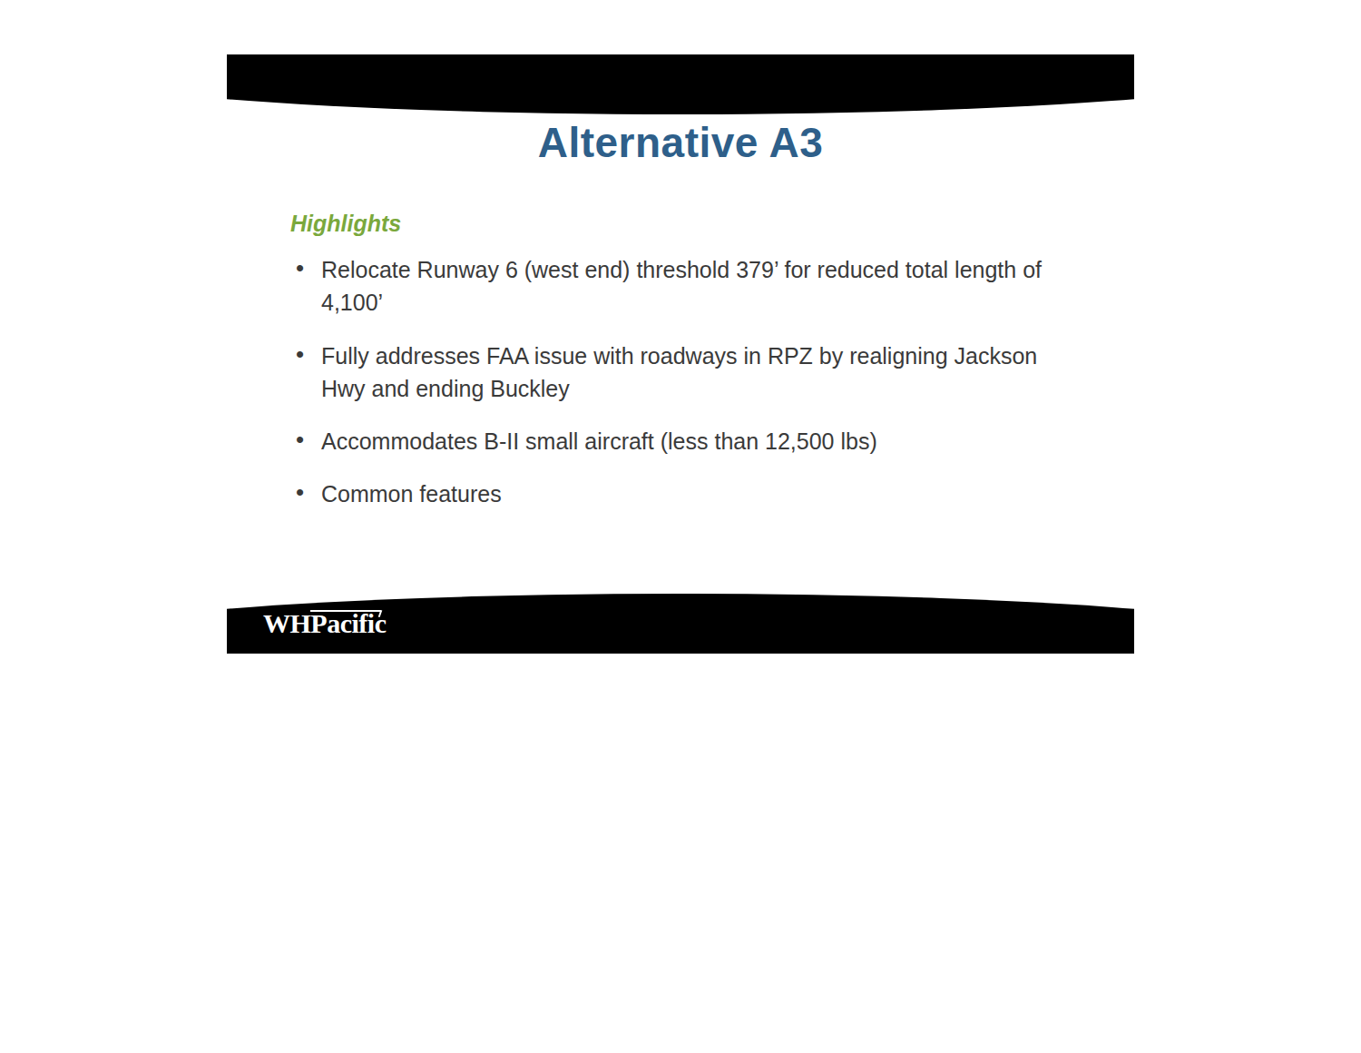Alternative A3
Highlights
Relocate Runway 6 (west end) threshold 379’ for reduced total length of 4,100’
Fully addresses FAA issue with roadways in RPZ by realigning Jackson Hwy and ending Buckley
Accommodates B-II small aircraft (less than 12,500 lbs)
Common features
WHPacific